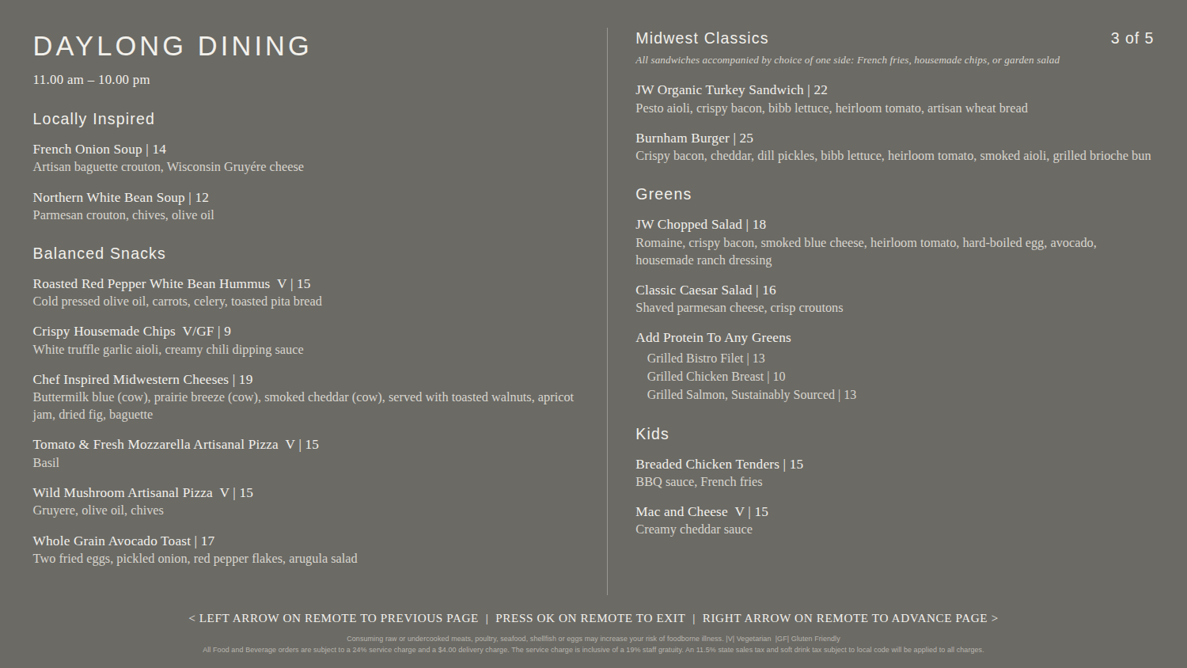Daylong Dining
11.00 am – 10.00 pm
Locally Inspired
French Onion Soup | 14
Artisan baguette crouton, Wisconsin Gruyére cheese
Northern White Bean Soup | 12
Parmesan crouton, chives, olive oil
Balanced Snacks
Roasted Red Pepper White Bean Hummus V | 15
Cold pressed olive oil, carrots, celery, toasted pita bread
Crispy Housemade Chips V/GF | 9
White truffle garlic aioli, creamy chili dipping sauce
Chef Inspired Midwestern Cheeses | 19
Buttermilk blue (cow), prairie breeze (cow), smoked cheddar (cow), served with toasted walnuts, apricot jam, dried fig, baguette
Tomato & Fresh Mozzarella Artisanal Pizza V | 15
Basil
Wild Mushroom Artisanal Pizza V | 15
Gruyere, olive oil, chives
Whole Grain Avocado Toast | 17
Two fried eggs, pickled onion, red pepper flakes, arugula salad
Midwest Classics
3 of 5
All sandwiches accompanied by choice of one side: French fries, housemade chips, or garden salad
JW Organic Turkey Sandwich | 22
Pesto aioli, crispy bacon, bibb lettuce, heirloom tomato, artisan wheat bread
Burnham Burger | 25
Crispy bacon, cheddar, dill pickles, bibb lettuce, heirloom tomato, smoked aioli, grilled brioche bun
Greens
JW Chopped Salad | 18
Romaine, crispy bacon, smoked blue cheese, heirloom tomato, hard-boiled egg, avocado, housemade ranch dressing
Classic Caesar Salad | 16
Shaved parmesan cheese, crisp croutons
Add Protein To Any Greens
Grilled Bistro Filet | 13
Grilled Chicken Breast | 10
Grilled Salmon, Sustainably Sourced | 13
Kids
Breaded Chicken Tenders | 15
BBQ sauce, French fries
Mac and Cheese V | 15
Creamy cheddar sauce
< LEFT ARROW ON REMOTE TO PREVIOUS PAGE | PRESS OK ON REMOTE TO EXIT | RIGHT ARROW ON REMOTE TO ADVANCE PAGE >
Consuming raw or undercooked meats, poultry, seafood, shellfish or eggs may increase your risk of foodborne illness. |V| Vegetarian |GF| Gluten Friendly
All Food and Beverage orders are subject to a 24% service charge and a $4.00 delivery charge. The service charge is inclusive of a 19% staff gratuity. An 11.5% state sales tax and soft drink tax subject to local code will be applied to all charges.